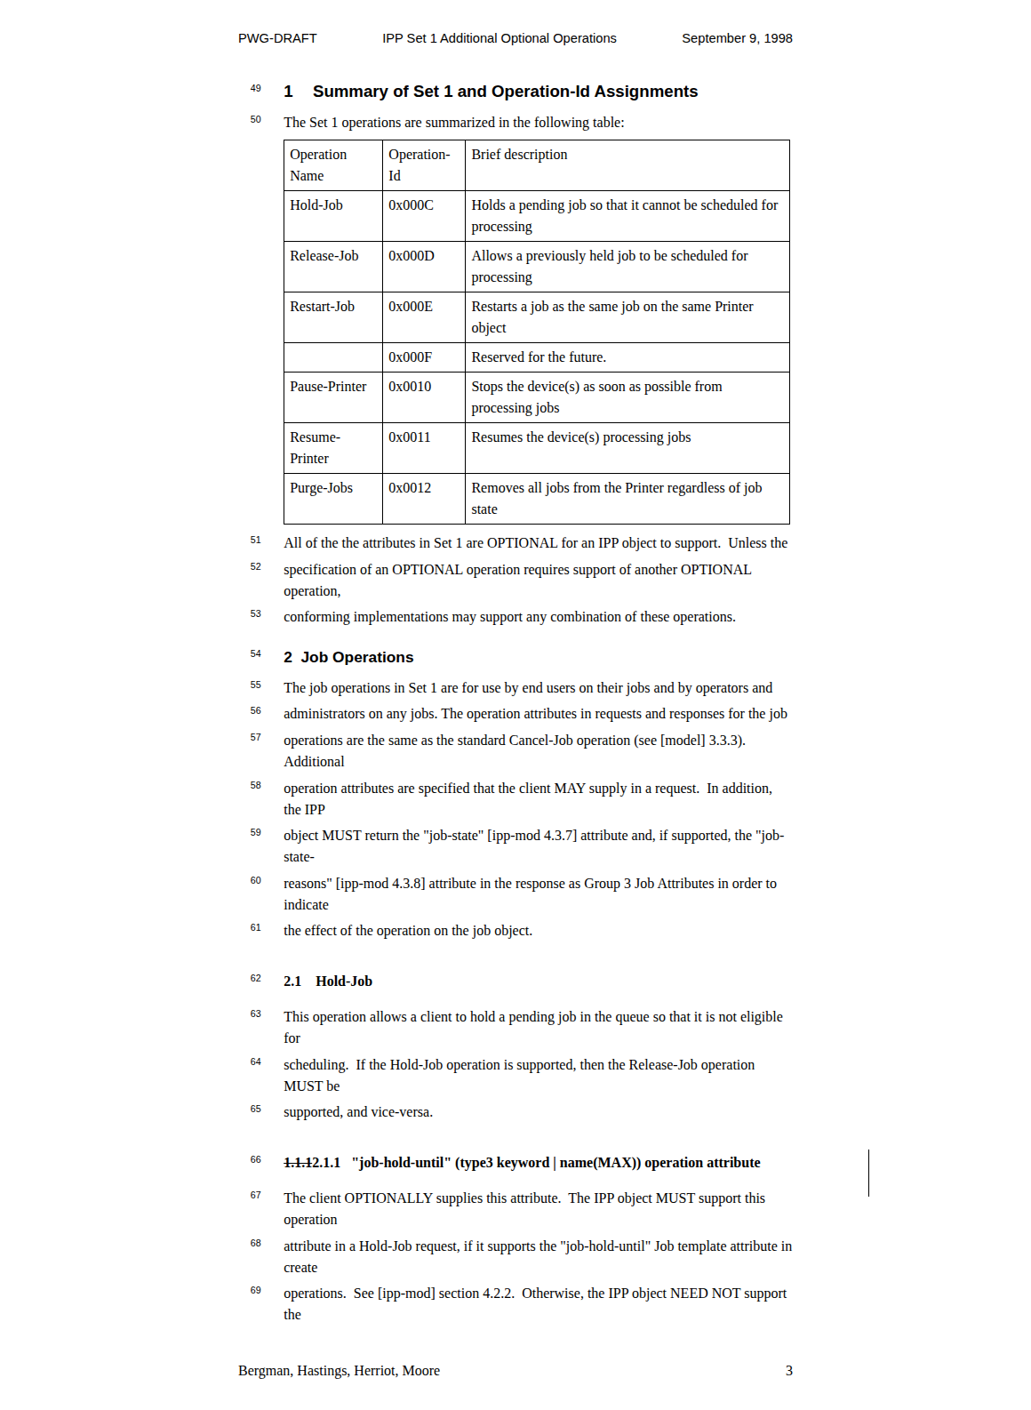PWG-DRAFT IPP Set 1 Additional Optional Operations September 9, 1998
49
1 Summary of Set 1 and Operation-Id Assignments
50
The Set 1 operations are summarized in the following table:
| Operation Name | Operation-Id | Brief description |
| Hold-Job | 0x000C | Holds a pending job so that it cannot be scheduled for processing |
| Release-Job | 0x000D | Allows a previously held job to be scheduled for processing |
| Restart-Job | 0x000E | Restarts a job as the same job on the same Printer object |
| | 0x000F | Reserved for the future. |
| Pause-Printer | 0x0010 | Stops the device(s) as soon as possible from processing jobs |
| Resume-Printer | 0x0011 | Resumes the device(s) processing jobs |
| Purge-Jobs | 0x0012 | Removes all jobs from the Printer regardless of job state |
51
All of the the attributes in Set 1 are OPTIONAL for an IPP object to support. Unless the
52
specification of an OPTIONAL operation requires support of another OPTIONAL operation,
53
conforming implementations may support any combination of these operations.
54
2 Job Operations
55
The job operations in Set 1 are for use by end users on their jobs and by operators and
56
administrators on any jobs. The operation attributes in requests and responses for the job
57
operations are the same as the standard Cancel-Job operation (see [model] 3.3.3). Additional
58
operation attributes are specified that the client MAY supply in a request. In addition, the IPP
59
object MUST return the "job-state" [ipp-mod 4.3.7] attribute and, if supported, the "job-state-
60
reasons" [ipp-mod 4.3.8] attribute in the response as Group 3 Job Attributes in order to indicate
61
the effect of the operation on the job object.
62
2.1 Hold-Job
63
This operation allows a client to hold a pending job in the queue so that it is not eligible for
64
scheduling. If the Hold-Job operation is supported, then the Release-Job operation MUST be
65
supported, and vice-versa.
66
1.1.12.1.1 "job-hold-until" (type3 keyword | name(MAX)) operation attribute
67
The client OPTIONALLY supplies this attribute. The IPP object MUST support this operation
68
attribute in a Hold-Job request, if it supports the "job-hold-until" Job template attribute in create
69
operations. See [ipp-mod] section 4.2.2. Otherwise, the IPP object NEED NOT support the
Bergman, Hastings, Herriot, Moore 3